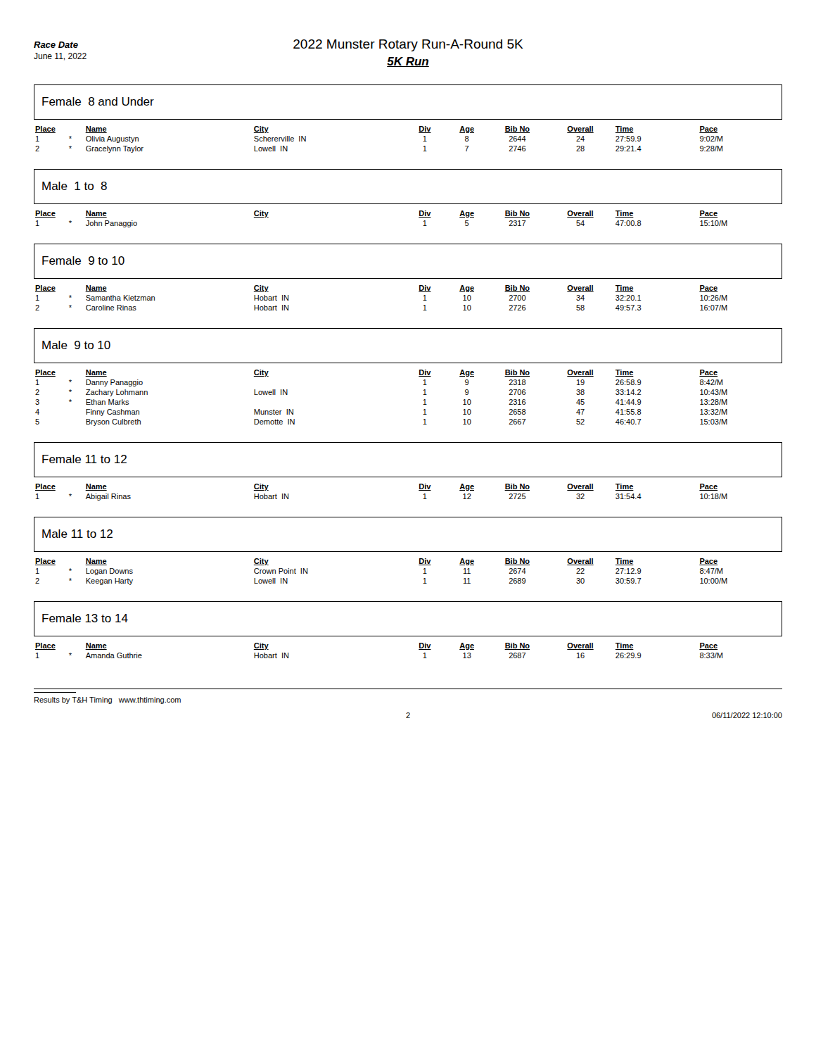Race Date June 11, 2022
2022 Munster Rotary Run-A-Round 5K
5K Run
Female 8 and Under
| Place | | Name | City | Div | Age | Bib No | Overall | Time | Pace |
| --- | --- | --- | --- | --- | --- | --- | --- | --- | --- |
| 1 | * | Olivia Augustyn | Schererville IN | 1 | 8 | 2644 | 24 | 27:59.9 | 9:02/M |
| 2 | * | Gracelynn Taylor | Lowell IN | 1 | 7 | 2746 | 28 | 29:21.4 | 9:28/M |
Male 1 to 8
| Place | | Name | City | Div | Age | Bib No | Overall | Time | Pace |
| --- | --- | --- | --- | --- | --- | --- | --- | --- | --- |
| 1 | * | John Panaggio | | 1 | 5 | 2317 | 54 | 47:00.8 | 15:10/M |
Female 9 to 10
| Place | | Name | City | Div | Age | Bib No | Overall | Time | Pace |
| --- | --- | --- | --- | --- | --- | --- | --- | --- | --- |
| 1 | * | Samantha Kietzman | Hobart IN | 1 | 10 | 2700 | 34 | 32:20.1 | 10:26/M |
| 2 | * | Caroline Rinas | Hobart IN | 1 | 10 | 2726 | 58 | 49:57.3 | 16:07/M |
Male 9 to 10
| Place | | Name | City | Div | Age | Bib No | Overall | Time | Pace |
| --- | --- | --- | --- | --- | --- | --- | --- | --- | --- |
| 1 | * | Danny Panaggio | | 1 | 9 | 2318 | 19 | 26:58.9 | 8:42/M |
| 2 | * | Zachary Lohmann | Lowell IN | 1 | 9 | 2706 | 38 | 33:14.2 | 10:43/M |
| 3 | * | Ethan Marks | | 1 | 10 | 2316 | 45 | 41:44.9 | 13:28/M |
| 4 | | Finny Cashman | Munster IN | 1 | 10 | 2658 | 47 | 41:55.8 | 13:32/M |
| 5 | | Bryson Culbreth | Demotte IN | 1 | 10 | 2667 | 52 | 46:40.7 | 15:03/M |
Female 11 to 12
| Place | | Name | City | Div | Age | Bib No | Overall | Time | Pace |
| --- | --- | --- | --- | --- | --- | --- | --- | --- | --- |
| 1 | * | Abigail Rinas | Hobart IN | 1 | 12 | 2725 | 32 | 31:54.4 | 10:18/M |
Male 11 to 12
| Place | | Name | City | Div | Age | Bib No | Overall | Time | Pace |
| --- | --- | --- | --- | --- | --- | --- | --- | --- | --- |
| 1 | * | Logan Downs | Crown Point IN | 1 | 11 | 2674 | 22 | 27:12.9 | 8:47/M |
| 2 | * | Keegan Harty | Lowell IN | 1 | 11 | 2689 | 30 | 30:59.7 | 10:00/M |
Female 13 to 14
| Place | | Name | City | Div | Age | Bib No | Overall | Time | Pace |
| --- | --- | --- | --- | --- | --- | --- | --- | --- | --- |
| 1 | * | Amanda Guthrie | Hobart IN | 1 | 13 | 2687 | 16 | 26:29.9 | 8:33/M |
Results by T&H Timing www.thtiming.com 2 06/11/2022 12:10:00